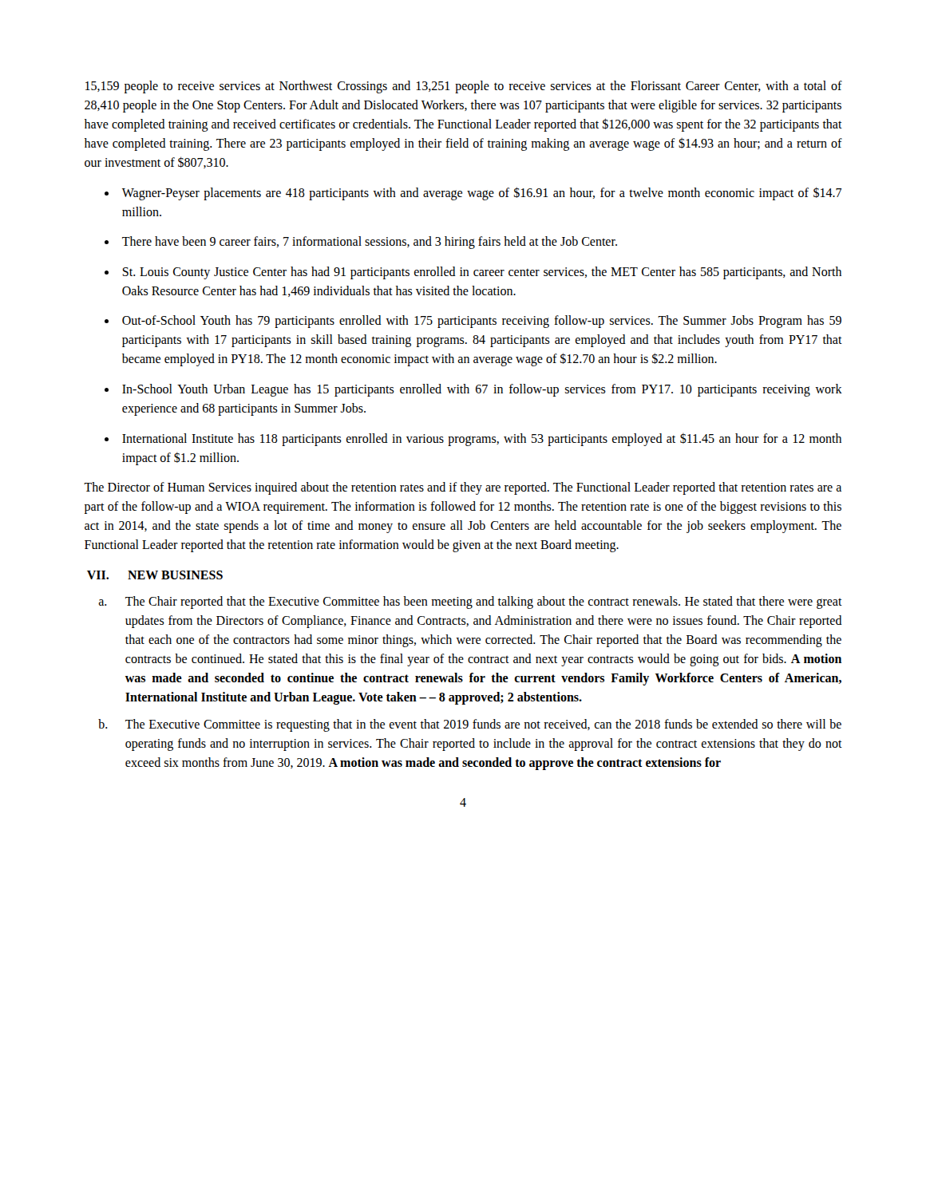15,159 people to receive services at Northwest Crossings and 13,251 people to receive services at the Florissant Career Center, with a total of 28,410 people in the One Stop Centers. For Adult and Dislocated Workers, there was 107 participants that were eligible for services. 32 participants have completed training and received certificates or credentials. The Functional Leader reported that $126,000 was spent for the 32 participants that have completed training. There are 23 participants employed in their field of training making an average wage of $14.93 an hour; and a return of our investment of $807,310.
Wagner-Peyser placements are 418 participants with and average wage of $16.91 an hour, for a twelve month economic impact of $14.7 million.
There have been 9 career fairs, 7 informational sessions, and 3 hiring fairs held at the Job Center.
St. Louis County Justice Center has had 91 participants enrolled in career center services, the MET Center has 585 participants, and North Oaks Resource Center has had 1,469 individuals that has visited the location.
Out-of-School Youth has 79 participants enrolled with 175 participants receiving follow-up services. The Summer Jobs Program has 59 participants with 17 participants in skill based training programs. 84 participants are employed and that includes youth from PY17 that became employed in PY18. The 12 month economic impact with an average wage of $12.70 an hour is $2.2 million.
In-School Youth Urban League has 15 participants enrolled with 67 in follow-up services from PY17. 10 participants receiving work experience and 68 participants in Summer Jobs.
International Institute has 118 participants enrolled in various programs, with 53 participants employed at $11.45 an hour for a 12 month impact of $1.2 million.
The Director of Human Services inquired about the retention rates and if they are reported. The Functional Leader reported that retention rates are a part of the follow-up and a WIOA requirement. The information is followed for 12 months. The retention rate is one of the biggest revisions to this act in 2014, and the state spends a lot of time and money to ensure all Job Centers are held accountable for the job seekers employment. The Functional Leader reported that the retention rate information would be given at the next Board meeting.
VII.
NEW BUSINESS
a.
The Chair reported that the Executive Committee has been meeting and talking about the contract renewals. He stated that there were great updates from the Directors of Compliance, Finance and Contracts, and Administration and there were no issues found. The Chair reported that each one of the contractors had some minor things, which were corrected. The Chair reported that the Board was recommending the contracts be continued. He stated that this is the final year of the contract and next year contracts would be going out for bids. A motion was made and seconded to continue the contract renewals for the current vendors Family Workforce Centers of American, International Institute and Urban League. Vote taken – – 8 approved; 2 abstentions.
b.
The Executive Committee is requesting that in the event that 2019 funds are not received, can the 2018 funds be extended so there will be operating funds and no interruption in services. The Chair reported to include in the approval for the contract extensions that they do not exceed six months from June 30, 2019. A motion was made and seconded to approve the contract extensions for
4